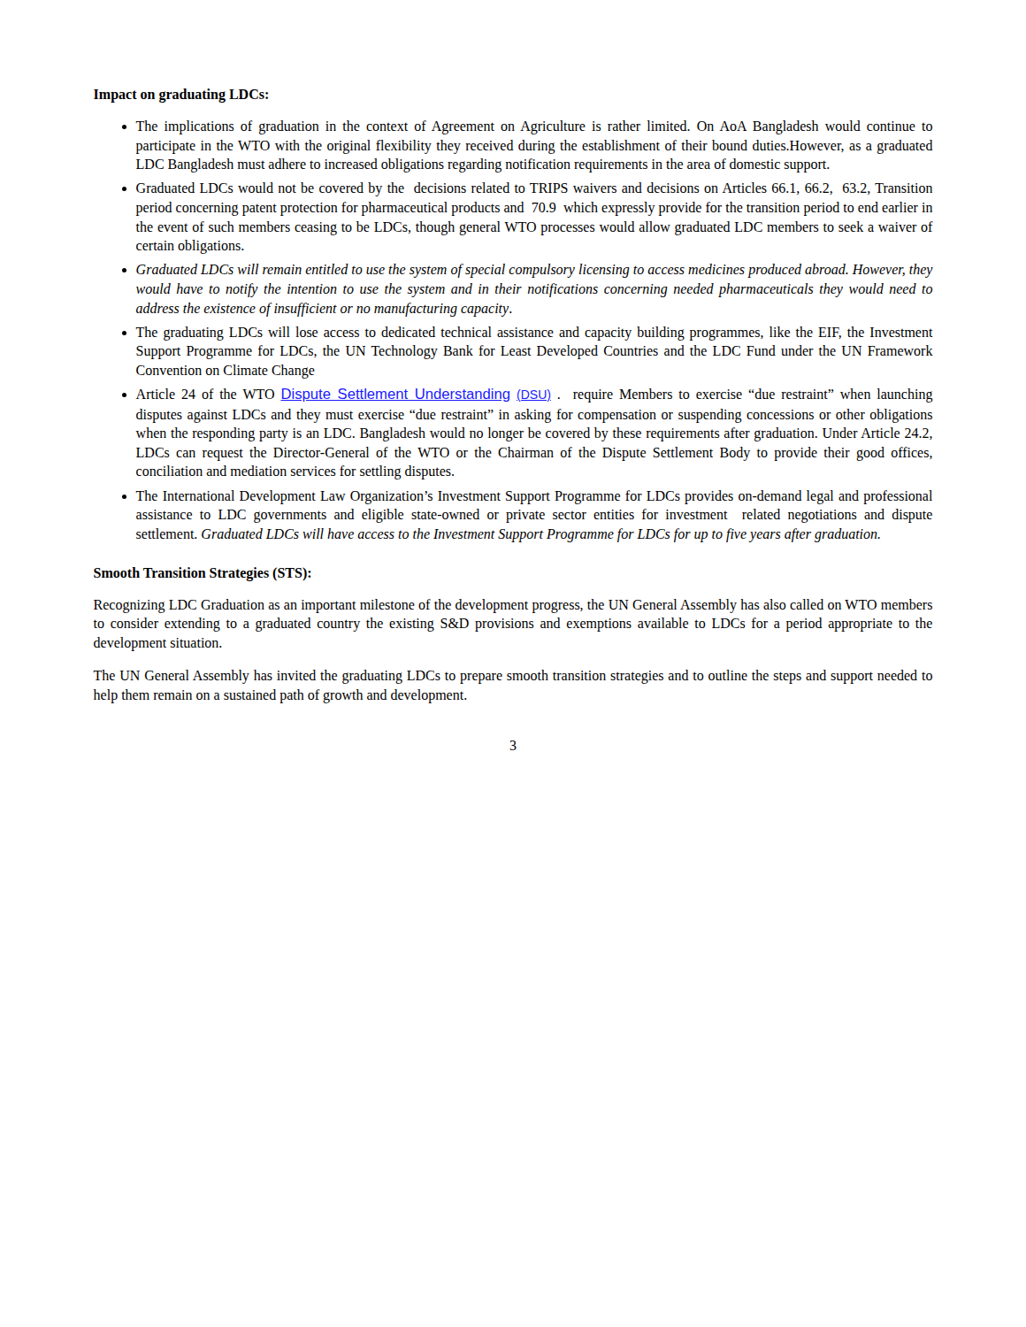Impact on graduating LDCs:
The implications of graduation in the context of Agreement on Agriculture is rather limited. On AoA Bangladesh would continue to participate in the WTO with the original flexibility they received during the establishment of their bound duties.However, as a graduated LDC Bangladesh must adhere to increased obligations regarding notification requirements in the area of domestic support.
Graduated LDCs would not be covered by the decisions related to TRIPS waivers and decisions on Articles 66.1, 66.2, 63.2, Transition period concerning patent protection for pharmaceutical products and 70.9 which expressly provide for the transition period to end earlier in the event of such members ceasing to be LDCs, though general WTO processes would allow graduated LDC members to seek a waiver of certain obligations.
Graduated LDCs will remain entitled to use the system of special compulsory licensing to access medicines produced abroad. However, they would have to notify the intention to use the system and in their notifications concerning needed pharmaceuticals they would need to address the existence of insufficient or no manufacturing capacity.
The graduating LDCs will lose access to dedicated technical assistance and capacity building programmes, like the EIF, the Investment Support Programme for LDCs, the UN Technology Bank for Least Developed Countries and the LDC Fund under the UN Framework Convention on Climate Change
Article 24 of the WTO Dispute Settlement Understanding (DSU) . require Members to exercise “due restraint” when launching disputes against LDCs and they must exercise “due restraint” in asking for compensation or suspending concessions or other obligations when the responding party is an LDC. Bangladesh would no longer be covered by these requirements after graduation. Under Article 24.2, LDCs can request the Director-General of the WTO or the Chairman of the Dispute Settlement Body to provide their good offices, conciliation and mediation services for settling disputes.
The International Development Law Organization’s Investment Support Programme for LDCs provides on-demand legal and professional assistance to LDC governments and eligible state-owned or private sector entities for investment related negotiations and dispute settlement. Graduated LDCs will have access to the Investment Support Programme for LDCs for up to five years after graduation.
Smooth Transition Strategies (STS):
Recognizing LDC Graduation as an important milestone of the development progress, the UN General Assembly has also called on WTO members to consider extending to a graduated country the existing S&D provisions and exemptions available to LDCs for a period appropriate to the development situation.
The UN General Assembly has invited the graduating LDCs to prepare smooth transition strategies and to outline the steps and support needed to help them remain on a sustained path of growth and development.
3